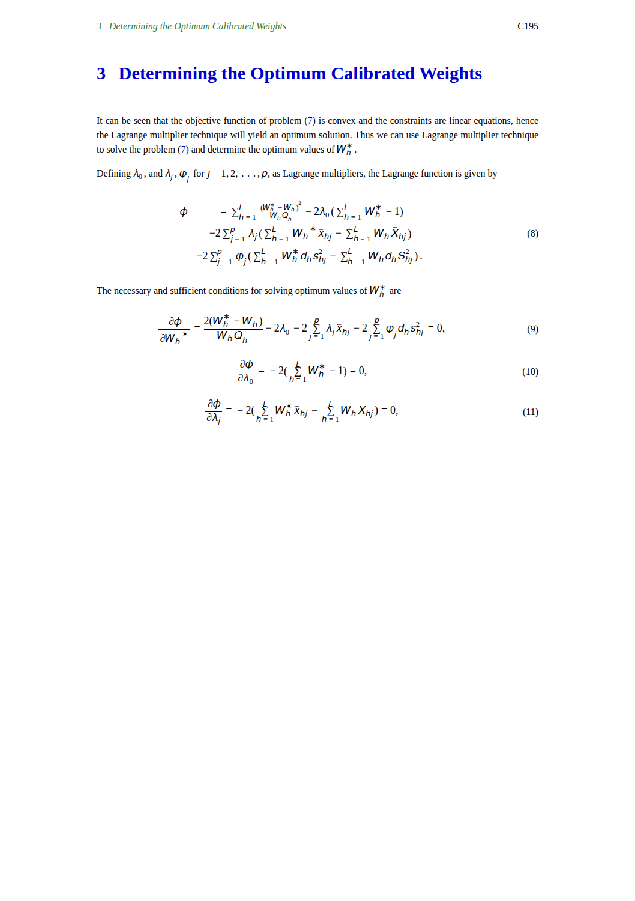3 Determining the Optimum Calibrated Weights C195
3 Determining the Optimum Calibrated Weights
It can be seen that the objective function of problem (7) is convex and the constraints are linear equations, hence the Lagrange multiplier technique will yield an optimum solution. Thus we can use Lagrange multiplier technique to solve the problem (7) and determine the optimum values of Wh∗.
Defining λ0, and λj, φj for j=1,2,...,p, as Lagrange multipliers, the Lagrange function is given by
ϕ = ∑h=1L (Wh∗−Wh)2 WhQh −2λ0 ( ∑h=1L Wh∗−1 ) −2 ∑j=1p λj ( ∑h=1L Wh∗ x¯hj − ∑h=1L Wh X¯hj ) −2 ∑j=1p φj ( ∑h=1L Wh∗ dh shj2 − ∑h=1L Wh dh Shj2 ) .
(8)
The necessary and sufficient conditions for solving optimum values of Wh∗ are
∂ϕ∂Wh∗ = 2(Wh∗−Wh) WhQh −2λ0 −2 ∑j=1p λj x¯hj −2 ∑j=1p φj dh shj2 =0,
(9)
∂ϕ∂λ0 =−2 ( ∑h=1L Wh∗−1 ) =0,
(10)
∂ϕ∂λj =−2 ( ∑h=1L Wh∗ x¯hj − ∑h=1L Wh X¯hj ) =0,
(11)